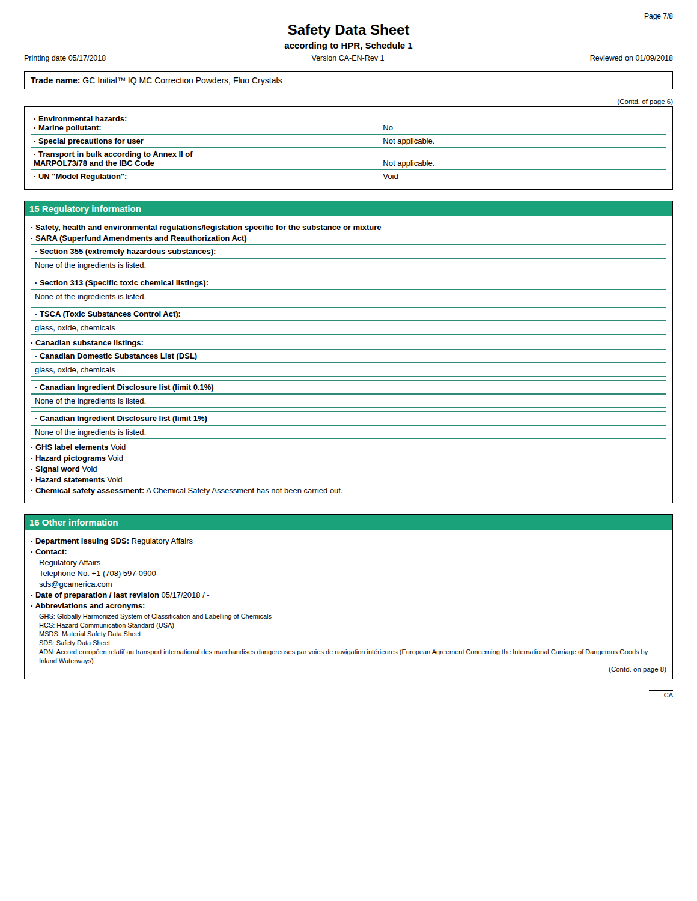Page 7/8
Safety Data Sheet
according to HPR, Schedule 1
Printing date 05/17/2018 Version CA-EN-Rev 1 Reviewed on 01/09/2018
Trade name: GC Initial™ IQ MC Correction Powders, Fluo Crystals
(Contd. of page 6)
| Environmental hazards: Marine pollutant: | No |
| Special precautions for user | Not applicable. |
| Transport in bulk according to Annex II of MARPOL73/78 and the IBC Code | Not applicable. |
| UN "Model Regulation": | Void |
15 Regulatory information
Safety, health and environmental regulations/legislation specific for the substance or mixture
SARA (Superfund Amendments and Reauthorization Act)
Section 355 (extremely hazardous substances):
None of the ingredients is listed.
Section 313 (Specific toxic chemical listings):
None of the ingredients is listed.
TSCA (Toxic Substances Control Act):
glass, oxide, chemicals
Canadian substance listings:
Canadian Domestic Substances List (DSL)
glass, oxide, chemicals
Canadian Ingredient Disclosure list (limit 0.1%)
None of the ingredients is listed.
Canadian Ingredient Disclosure list (limit 1%)
None of the ingredients is listed.
GHS label elements Void
Hazard pictograms Void
Signal word Void
Hazard statements Void
Chemical safety assessment: A Chemical Safety Assessment has not been carried out.
16 Other information
Department issuing SDS: Regulatory Affairs
Contact:
Regulatory Affairs
Telephone No. +1 (708) 597-0900
sds@gcamerica.com
Date of preparation / last revision 05/17/2018 / -
Abbreviations and acronyms:
GHS: Globally Harmonized System of Classification and Labelling of Chemicals
HCS: Hazard Communication Standard (USA)
MSDS: Material Safety Data Sheet
SDS: Safety Data Sheet
ADN: Accord européen relatif au transport international des marchandises dangereuses par voies de navigation intérieures (European Agreement Concerning the International Carriage of Dangerous Goods by Inland Waterways)
(Contd. on page 8)
CA